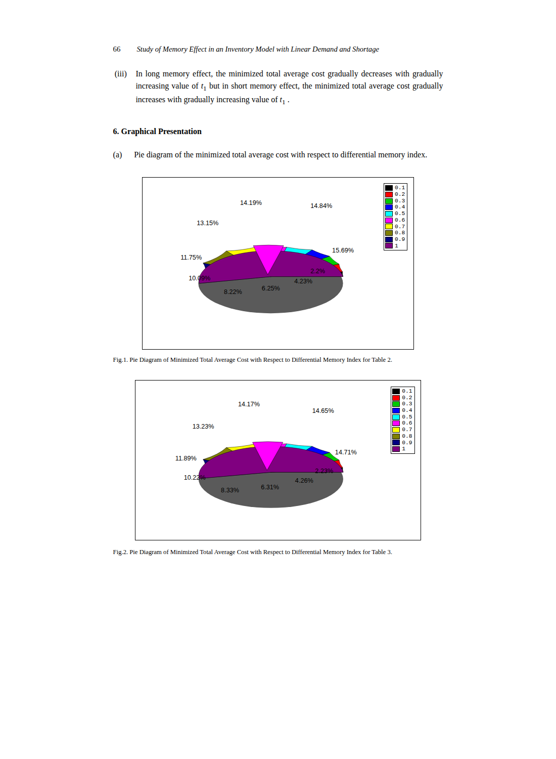66
Study of Memory Effect in an Inventory Model with Linear Demand and Shortage
(iii)
In long memory effect, the minimized total average cost gradually decreases with gradually increasing value of t1 but in short memory effect, the minimized total average cost gradually increases with gradually increasing value of t1 .
6. Graphical Presentation
(a)
Pie diagram of the minimized total average cost with respect to differential memory index.
0.1
0.2
0.3
0.4
0.5
0.6
0.7
0.8
0.9
1
14.19%
14.84%
13.15%
11.75%
10.09%
8.22%
6.25%
4.23%
2.2%
15.69%
Fig.1. Pie Diagram of Minimized Total Average Cost with Respect to Differential Memory Index for Table 2.
0.1
0.2
0.3
0.4
0.5
0.6
0.7
0.8
0.9
1
14.17%
14.65%
13.23%
11.89%
10.22%
8.33%
6.31%
4.26%
2.23%
14.71%
Fig.2. Pie Diagram of Minimized Total Average Cost with Respect to Differential Memory Index for Table 3.